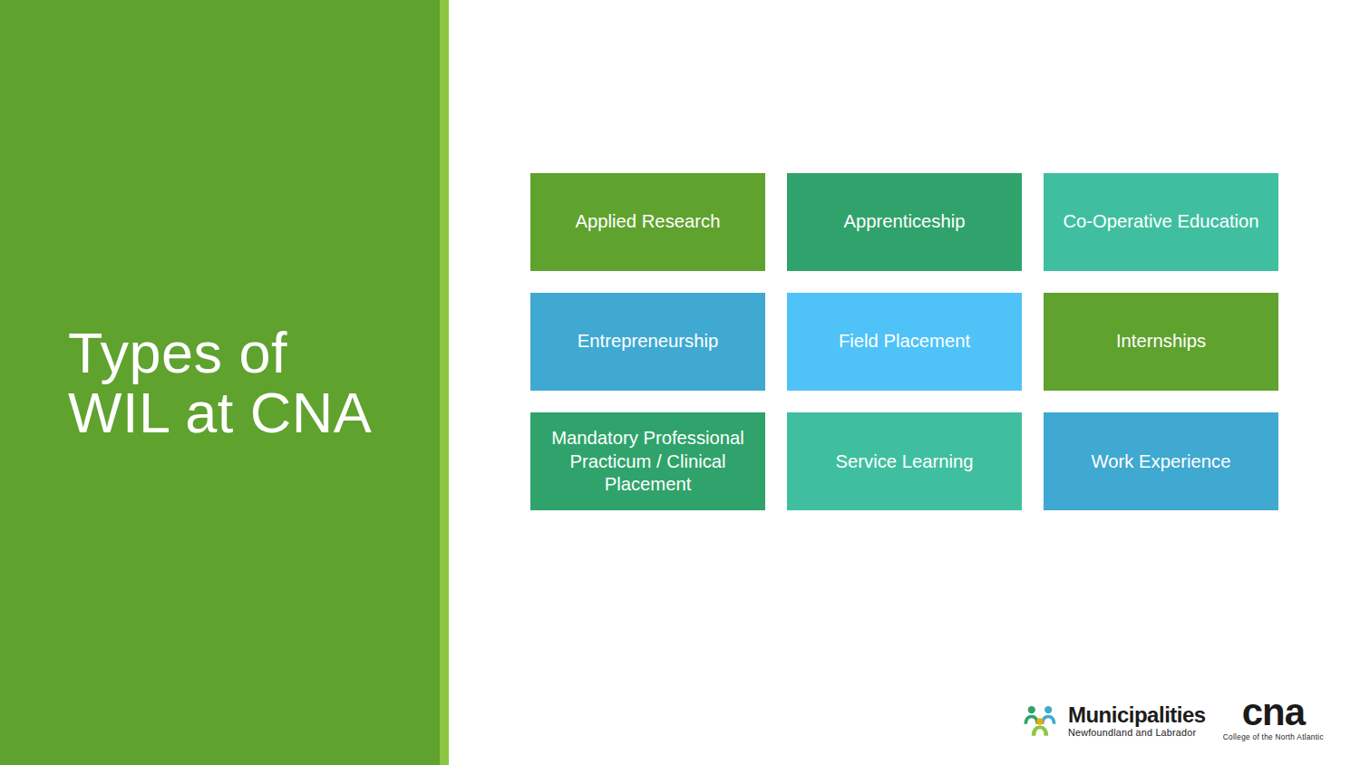Types of
WIL at CNA
Applied Research
Apprenticeship
Co-Operative Education
Entrepreneurship
Field Placement
Internships
Mandatory Professional Practicum / Clinical Placement
Service Learning
Work Experience
Municipalities
Newfoundland and Labrador
cna
College of the North Atlantic